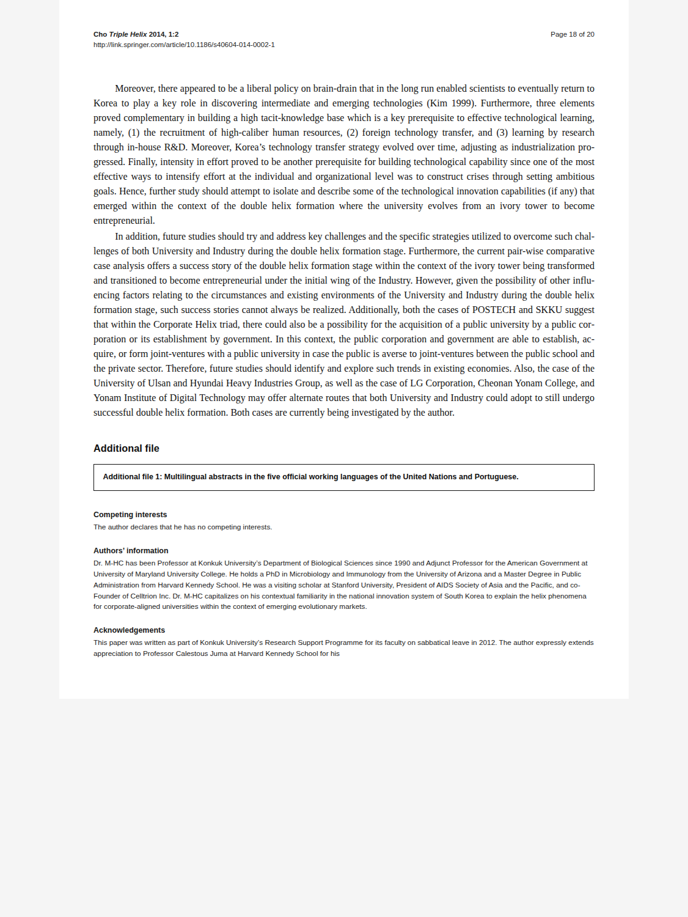Cho Triple Helix 2014, 1:2
http://link.springer.com/article/10.1186/s40604-014-0002-1
Page 18 of 20
Moreover, there appeared to be a liberal policy on brain-drain that in the long run enabled scientists to eventually return to Korea to play a key role in discovering intermediate and emerging technologies (Kim 1999). Furthermore, three elements proved complementary in building a high tacit-knowledge base which is a key prerequisite to effective technological learning, namely, (1) the recruitment of high-caliber human resources, (2) foreign technology transfer, and (3) learning by research through in-house R&D. Moreover, Korea’s technology transfer strategy evolved over time, adjusting as industrialization progressed. Finally, intensity in effort proved to be another prerequisite for building technological capability since one of the most effective ways to intensify effort at the individual and organizational level was to construct crises through setting ambitious goals. Hence, further study should attempt to isolate and describe some of the technological innovation capabilities (if any) that emerged within the context of the double helix formation where the university evolves from an ivory tower to become entrepreneurial.
In addition, future studies should try and address key challenges and the specific strategies utilized to overcome such challenges of both University and Industry during the double helix formation stage. Furthermore, the current pair-wise comparative case analysis offers a success story of the double helix formation stage within the context of the ivory tower being transformed and transitioned to become entrepreneurial under the initial wing of the Industry. However, given the possibility of other influencing factors relating to the circumstances and existing environments of the University and Industry during the double helix formation stage, such success stories cannot always be realized. Additionally, both the cases of POSTECH and SKKU suggest that within the Corporate Helix triad, there could also be a possibility for the acquisition of a public university by a public corporation or its establishment by government. In this context, the public corporation and government are able to establish, acquire, or form joint-ventures with a public university in case the public is averse to joint-ventures between the public school and the private sector. Therefore, future studies should identify and explore such trends in existing economies. Also, the case of the University of Ulsan and Hyundai Heavy Industries Group, as well as the case of LG Corporation, Cheonan Yonam College, and Yonam Institute of Digital Technology may offer alternate routes that both University and Industry could adopt to still undergo successful double helix formation. Both cases are currently being investigated by the author.
Additional file
Additional file 1: Multilingual abstracts in the five official working languages of the United Nations and Portuguese.
Competing interests
The author declares that he has no competing interests.
Authors’ information
Dr. M-HC has been Professor at Konkuk University’s Department of Biological Sciences since 1990 and Adjunct Professor for the American Government at University of Maryland University College. He holds a PhD in Microbiology and Immunology from the University of Arizona and a Master Degree in Public Administration from Harvard Kennedy School. He was a visiting scholar at Stanford University, President of AIDS Society of Asia and the Pacific, and co-Founder of Celltrion Inc. Dr. M-HC capitalizes on his contextual familiarity in the national innovation system of South Korea to explain the helix phenomena for corporate-aligned universities within the context of emerging evolutionary markets.
Acknowledgements
This paper was written as part of Konkuk University’s Research Support Programme for its faculty on sabbatical leave in 2012. The author expressly extends appreciation to Professor Calestous Juma at Harvard Kennedy School for his